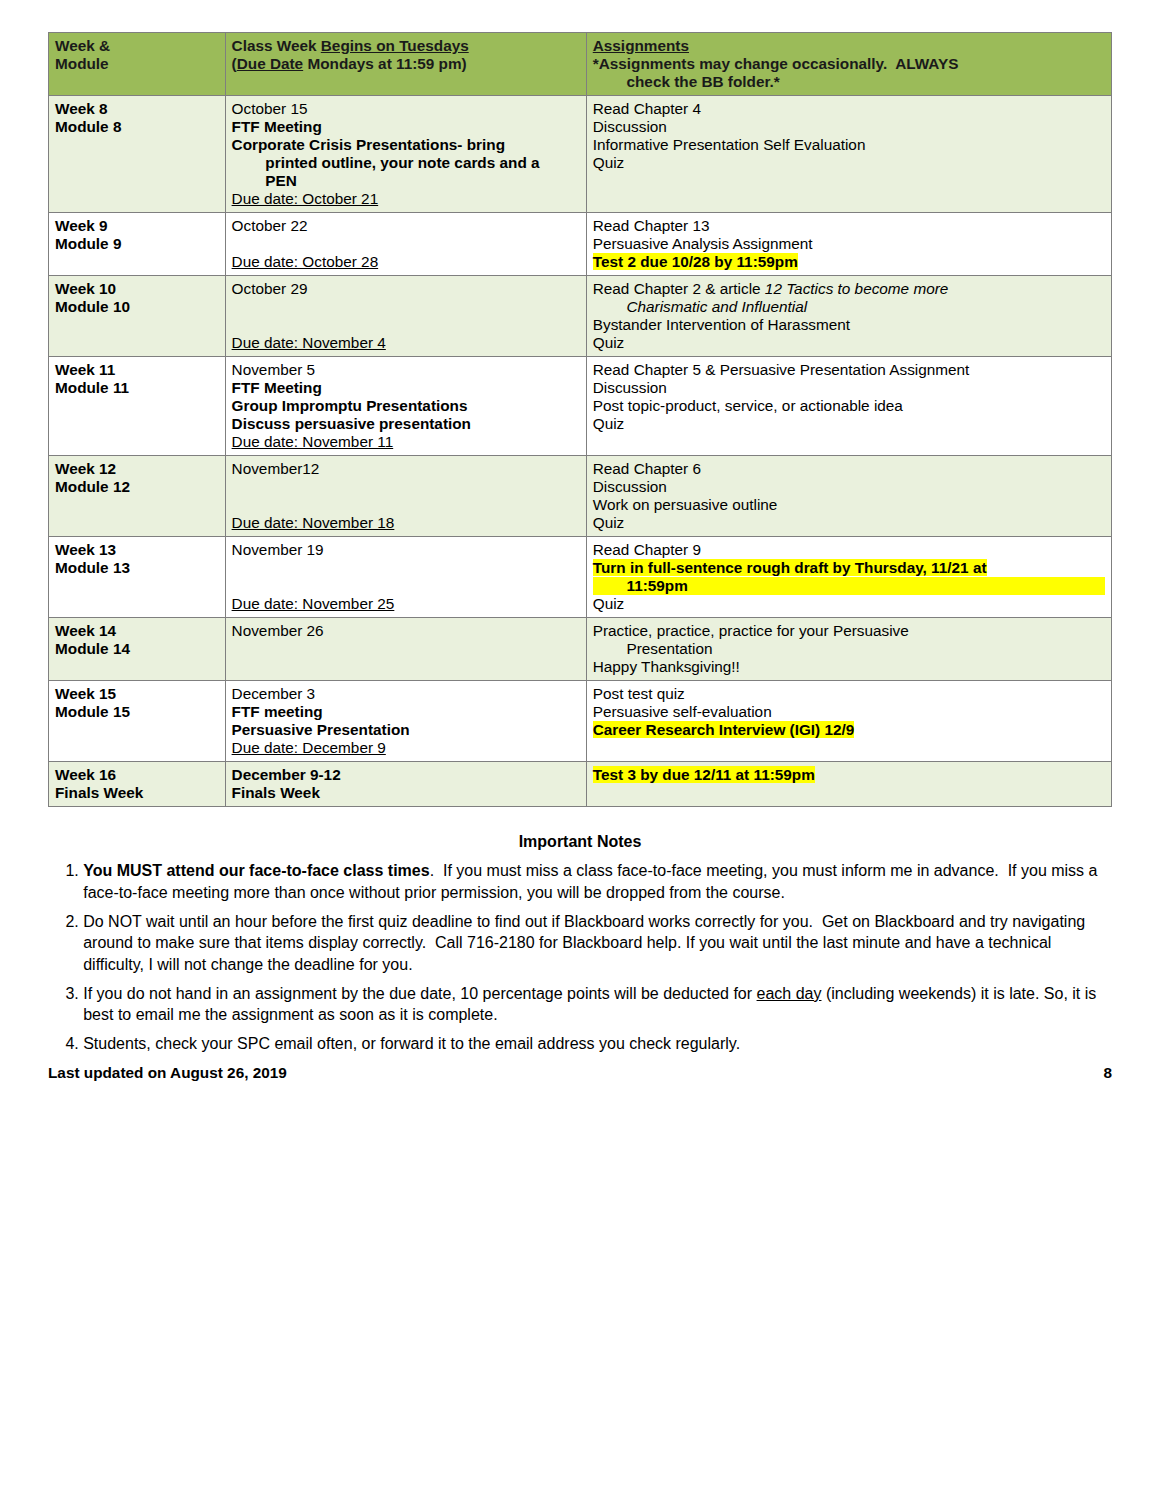| Week & Module | Class Week Begins on Tuesdays ( Due Date Mondays at 11:59 pm) | Assignments *Assignments may change occasionally. ALWAYS check the BB folder.* |
| --- | --- | --- |
| Week 8 Module 8 | October 15 FTF Meeting Corporate Crisis Presentations- bring printed outline, your note cards and a PEN Due date: October 21 | Read Chapter 4 Discussion Informative Presentation Self Evaluation Quiz |
| Week 9 Module 9 | October 22 Due date: October 28 | Read Chapter 13 Persuasive Analysis Assignment Test 2 due 10/28 by 11:59pm |
| Week 10 Module 10 | October 29 Due date: November 4 | Read Chapter 2 & article 12 Tactics to become more Charismatic and Influential Bystander Intervention of Harassment Quiz |
| Week 11 Module 11 | November 5 FTF Meeting Group Impromptu Presentations Discuss persuasive presentation Due date: November 11 | Read Chapter 5 & Persuasive Presentation Assignment Discussion Post topic-product, service, or actionable idea Quiz |
| Week 12 Module 12 | November12 Due date: November 18 | Read Chapter 6 Discussion Work on persuasive outline Quiz |
| Week 13 Module 13 | November 19 Due date: November 25 | Read Chapter 9 Turn in full-sentence rough draft by Thursday, 11/21 at 11:59pm Quiz |
| Week 14 Module 14 | November 26 | Practice, practice, practice for your Persuasive Presentation Happy Thanksgiving!! |
| Week 15 Module 15 | December 3 FTF meeting Persuasive Presentation Due date: December 9 | Post test quiz Persuasive self-evaluation Career Research Interview (IGI) 12/9 |
| Week 16 Finals Week | December 9-12 Finals Week | Test 3 by due 12/11 at 11:59pm |
Important Notes
You MUST attend our face-to-face class times. If you must miss a class face-to-face meeting, you must inform me in advance. If you miss a face-to-face meeting more than once without prior permission, you will be dropped from the course.
Do NOT wait until an hour before the first quiz deadline to find out if Blackboard works correctly for you. Get on Blackboard and try navigating around to make sure that items display correctly. Call 716-2180 for Blackboard help. If you wait until the last minute and have a technical difficulty, I will not change the deadline for you.
If you do not hand in an assignment by the due date, 10 percentage points will be deducted for each day (including weekends) it is late. So, it is best to email me the assignment as soon as it is complete.
Students, check your SPC email often, or forward it to the email address you check regularly.
Last updated on August 26, 2019
8